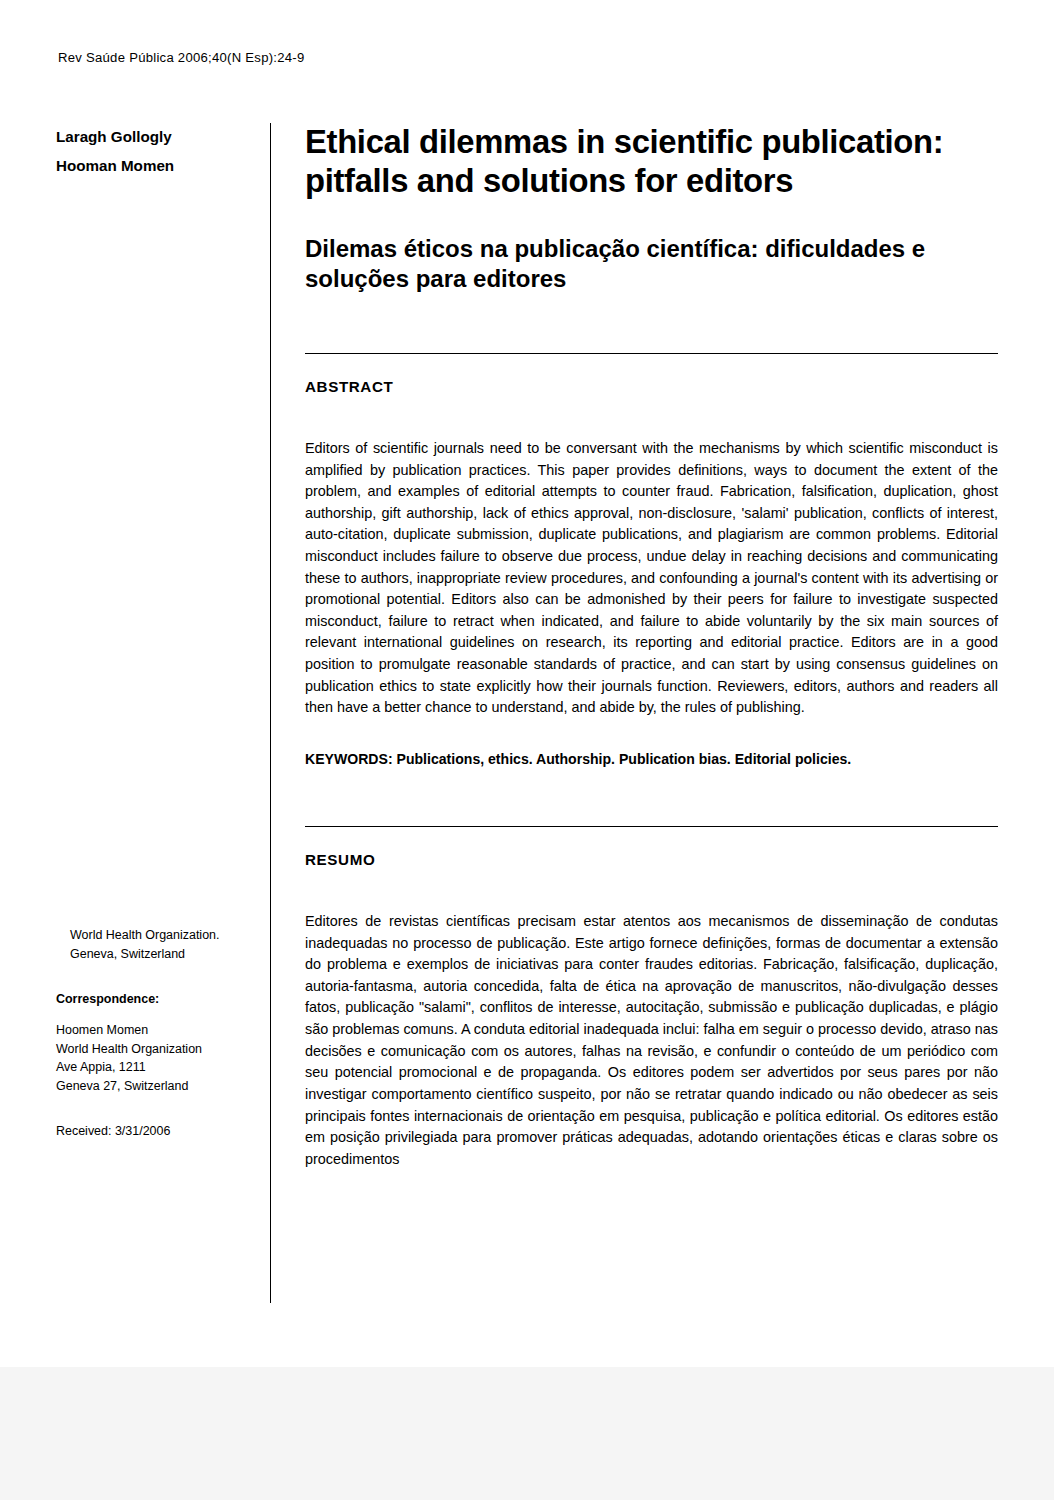Rev Saúde Pública 2006;40(N Esp):24-9
Laragh Gollogly Hooman Momen
World Health Organization. Geneva, Switzerland
Correspondence:
Hoomen Momen
World Health Organization
Ave Appia, 1211
Geneva 27, Switzerland
Received: 3/31/2006
Ethical dilemmas in scientific publication: pitfalls and solutions for editors
Dilemas éticos na publicação científica: dificuldades e soluções para editores
ABSTRACT
Editors of scientific journals need to be conversant with the mechanisms by which scientific misconduct is amplified by publication practices. This paper provides definitions, ways to document the extent of the problem, and examples of editorial attempts to counter fraud. Fabrication, falsification, duplication, ghost authorship, gift authorship, lack of ethics approval, non-disclosure, 'salami' publication, conflicts of interest, auto-citation, duplicate submission, duplicate publications, and plagiarism are common problems. Editorial misconduct includes failure to observe due process, undue delay in reaching decisions and communicating these to authors, inappropriate review procedures, and confounding a journal's content with its advertising or promotional potential. Editors also can be admonished by their peers for failure to investigate suspected misconduct, failure to retract when indicated, and failure to abide voluntarily by the six main sources of relevant international guidelines on research, its reporting and editorial practice. Editors are in a good position to promulgate reasonable standards of practice, and can start by using consensus guidelines on publication ethics to state explicitly how their journals function. Reviewers, editors, authors and readers all then have a better chance to understand, and abide by, the rules of publishing.
KEYWORDS: Publications, ethics. Authorship. Publication bias. Editorial policies.
RESUMO
Editores de revistas científicas precisam estar atentos aos mecanismos de disseminação de condutas inadequadas no processo de publicação. Este artigo fornece definições, formas de documentar a extensão do problema e exemplos de iniciativas para conter fraudes editorias. Fabricação, falsificação, duplicação, autoria-fantasma, autoria concedida, falta de ética na aprovação de manuscritos, não-divulgação desses fatos, publicação "salami", conflitos de interesse, autocitação, submissão e publicação duplicadas, e plágio são problemas comuns. A conduta editorial inadequada inclui: falha em seguir o processo devido, atraso nas decisões e comunicação com os autores, falhas na revisão, e confundir o conteúdo de um periódico com seu potencial promocional e de propaganda. Os editores podem ser advertidos por seus pares por não investigar comportamento científico suspeito, por não se retratar quando indicado ou não obedecer as seis principais fontes internacionais de orientação em pesquisa, publicação e política editorial. Os editores estão em posição privilegiada para promover práticas adequadas, adotando orientações éticas e claras sobre os procedimentos